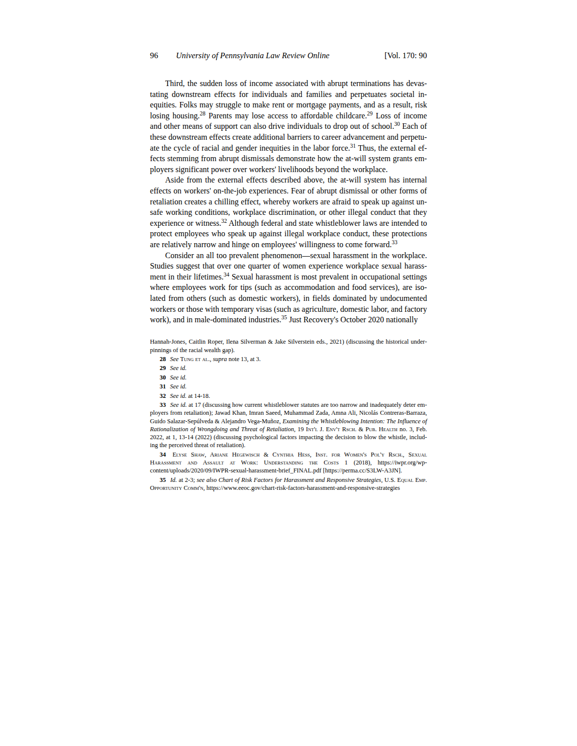96 University of Pennsylvania Law Review Online [Vol. 170: 90
Third, the sudden loss of income associated with abrupt terminations has devastating downstream effects for individuals and families and perpetuates societal inequities. Folks may struggle to make rent or mortgage payments, and as a result, risk losing housing.28 Parents may lose access to affordable childcare.29 Loss of income and other means of support can also drive individuals to drop out of school.30 Each of these downstream effects create additional barriers to career advancement and perpetuate the cycle of racial and gender inequities in the labor force.31 Thus, the external effects stemming from abrupt dismissals demonstrate how the at-will system grants employers significant power over workers' livelihoods beyond the workplace.
Aside from the external effects described above, the at-will system has internal effects on workers' on-the-job experiences. Fear of abrupt dismissal or other forms of retaliation creates a chilling effect, whereby workers are afraid to speak up against unsafe working conditions, workplace discrimination, or other illegal conduct that they experience or witness.32 Although federal and state whistleblower laws are intended to protect employees who speak up against illegal workplace conduct, these protections are relatively narrow and hinge on employees' willingness to come forward.33
Consider an all too prevalent phenomenon—sexual harassment in the workplace. Studies suggest that over one quarter of women experience workplace sexual harassment in their lifetimes.34 Sexual harassment is most prevalent in occupational settings where employees work for tips (such as accommodation and food services), are isolated from others (such as domestic workers), in fields dominated by undocumented workers or those with temporary visas (such as agriculture, domestic labor, and factory work), and in male-dominated industries.35 Just Recovery's October 2020 nationally
Hannah-Jones, Caitlin Roper, Ilena Silverman & Jake Silverstein eds., 2021) (discussing the historical underpinnings of the racial wealth gap).
28 See Tung et al., supra note 13, at 3.
29 See id.
30 See id.
31 See id.
32 See id. at 14-18.
33 See id. at 17 (discussing how current whistleblower statutes are too narrow and inadequately deter employers from retaliation); Jawad Khan, Imran Saeed, Muhammad Zada, Amna Ali, Nicolás Contreras-Barraza, Guido Salazar-Sepúlveda & Alejandro Vega-Muñoz, Examining the Whistleblowing Intention: The Influence of Rationalization of Wrongdoing and Threat of Retaliation, 19 Int'l J. Env't Rsch. & Pub. Health no. 3, Feb. 2022, at 1, 13-14 (2022) (discussing psychological factors impacting the decision to blow the whistle, including the perceived threat of retaliation).
34 Elyse Shaw, Ariane Hegewisch & Cynthia Hess, Inst. for Women's Pol'y Rsch., Sexual Harassment and Assault at Work: Understanding the Costs 1 (2018), https://iwpr.org/wp-content/uploads/2020/09/IWPR-sexual-harassment-brief_FINAL.pdf [https://perma.cc/S3LW-A3JN].
35 Id. at 2-3; see also Chart of Risk Factors for Harassment and Responsive Strategies, U.S. Equal Emp. Opportunity Comm'n, https://www.eeoc.gov/chart-risk-factors-harassment-and-responsive-strategies